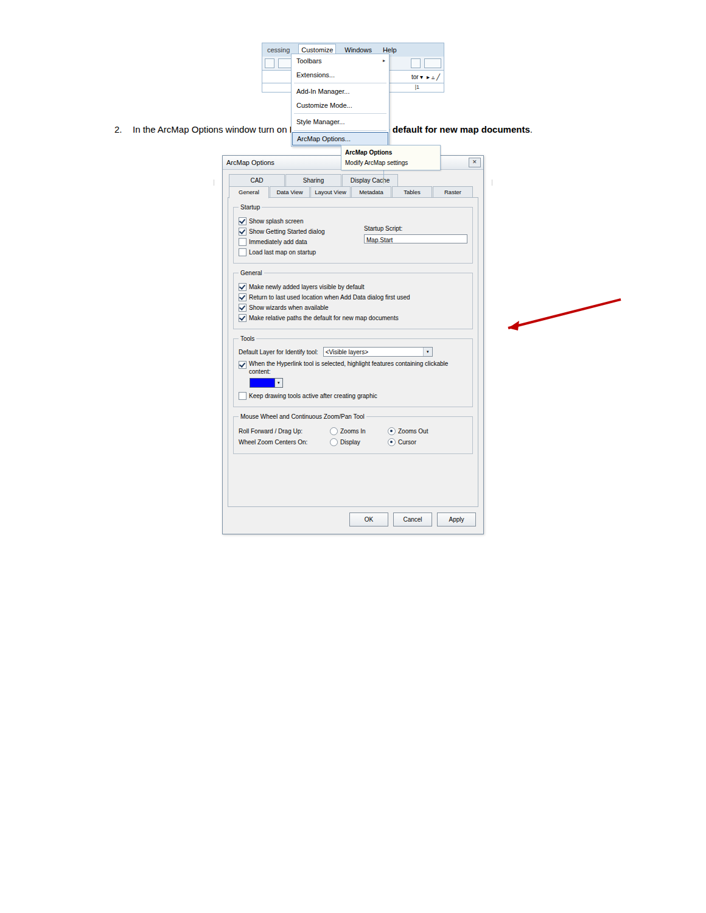cessing Customize Windows Help
tor ▾ ▸ ▵ ╱
|1
Toolbars▸
Extensions...
Add-In Manager...
Customize Mode...
Style Manager...
ArcMap Options...
ArcMap Options
Modify ArcMap settings
In the ArcMap Options window turn on Make relative paths the default for new map documents.
ArcMap Options ✕
CAD
Sharing
Display Cache
General
Data View
Layout View
Metadata
Tables
Raster
Startup
Show splash screen
Show Getting Started dialog
Immediately add data
Load last map on startup
Startup Script:
Map.Start
General
Make newly added layers visible by default
Return to last used location when Add Data dialog first used
Show wizards when available
Make relative paths the default for new map documents
Tools
Default Layer for Identify tool:
<Visible layers> ▾
When the Hyperlink tool is selected, highlight features containing clickable
content:
▾
Keep drawing tools active after creating graphic
Mouse Wheel and Continuous Zoom/Pan Tool
Roll Forward / Drag Up: Zooms In Zooms Out
Wheel Zoom Centers On: Display Cursor
OK
Cancel
Apply